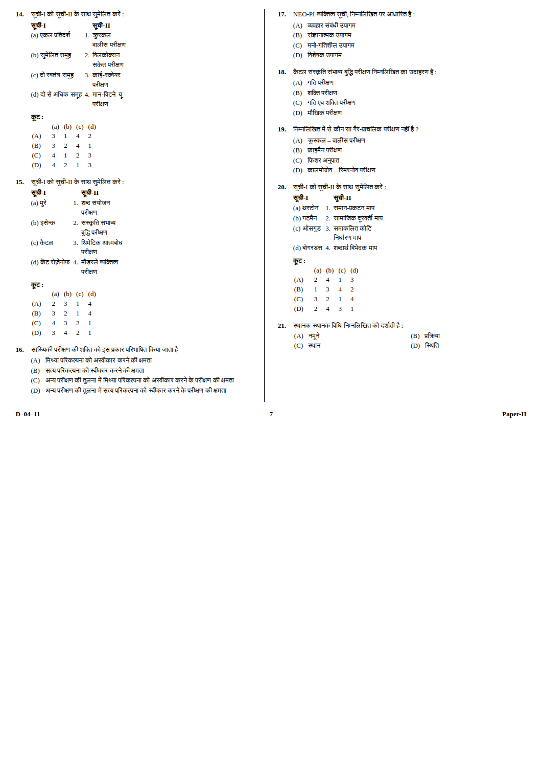14.
सूची-I को सूची-II के साथ सुमेलित करें :
| सूची-I | | सूची-II |
| (a) एकल प्रतिदर्श | 1. | क्रुस्कल वालीस परीक्षण |
| (b) सुमेलित समूह | 2. | विलकोक्सन संकेत परीक्षण |
| (c) दो स्वतंत्र समूह | 3. | काई-स्क्वेयर परीक्षण |
| (d) दो से अधिक समूह | 4. | मान-विटने यू परीक्षण |
कूट :
| | (a) | (b) | (c) | (d) |
| (A) | 3 | 1 | 4 | 2 |
| (B) | 3 | 2 | 4 | 1 |
| (C) | 4 | 1 | 2 | 3 |
| (D) | 4 | 2 | 1 | 3 |
15.
सूची-I को सूची-II के साथ सुमेलित करें :
| सूची-I | | सूची-II |
| (a) मुरे | 1. | शब्द संयोजन परीक्षण |
| (b) इसेन्क | 2. | संस्कृति संभाव्य बुद्धि परीक्षण |
| (c) कैटल | 3. | थिमेटिक आत्मबोध परीक्षण |
| (d) केंट रोज़ेनोफ | 4. | मौडस्ले व्यक्तित्व परीक्षण |
कूट :
| | (a) | (b) | (c) | (d) |
| (A) | 2 | 3 | 1 | 4 |
| (B) | 3 | 2 | 1 | 4 |
| (C) | 4 | 3 | 2 | 1 |
| (D) | 3 | 4 | 2 | 1 |
16.
सांख्यिकी परीक्षण की शक्ति को इस प्रकार परिभाषित किया जाता है
(A)
मिथ्या परिकल्पना को अस्वीकार करने की क्षमता
(B)
सत्य परिकल्पना को स्वीकार करने की क्षमता
(C)
अन्य परीक्षण की तुलना में मिथ्या परिकल्पना को अस्वीकार करने के परीक्षण की क्षमता
(D)
अन्य परीक्षण की तुलना में सत्य परिकल्पना को स्वीकार करने के परीक्षण की क्षमता
17.
NEO-PI व्यक्तित्व सूची, निम्नलिखित पर आधारित है :
(A)
व्यवहार संबंधी उपागम
(B)
संज्ञानात्मक उपागम
(C)
मनो-गतिशील उपागम
(D)
विशेषक उपागम
18.
कैटल संस्कृति संभाव्य बुद्धि परीक्षण निम्नलिखित का उदाहरण है :
(A)
गति परीक्षण
(B)
शक्ति परीक्षण
(C)
गति एवं शक्ति परीक्षण
(D)
मौखिक परीक्षण
19.
निम्नलिखित में से कौन सा गैर-प्राचलिक परीक्षण नहीं है ?
(A)
क्रुस्कल – वालीस परीक्षण
(B)
फ्राइमैन परीक्षण
(C)
फिशर अनुपात
(D)
कालमोग्रोव – स्मिरनोव परीक्षण
20.
सूची-I को सूची-II के साथ सुमेलित करें :
| सूची-I | | सूची-II |
| (a) थ्रस्टोन | 1. | समान-प्रकटन माप |
| (b) गटमैन | 2. | सामाजिक दूरवर्ती माप |
| (c) ओसगुड | 3. | समाकलित कोटि निर्धारण माप |
| (d) बोगरडस | 4. | शब्दार्थ विभेदक माप |
कूट :
| | (a) | (b) | (c) | (d) |
| (A) | 2 | 4 | 1 | 3 |
| (B) | 1 | 3 | 4 | 2 |
| (C) | 3 | 2 | 1 | 4 |
| (D) | 2 | 4 | 3 | 1 |
21.
स्थानक-स्थानक विधि निम्नलिखित को दर्शाती है :
| (A) नमूने | (B) प्रक्रिया |
| (C) स्थान | (D) स्थिति |
D–04–11
7
Paper-II